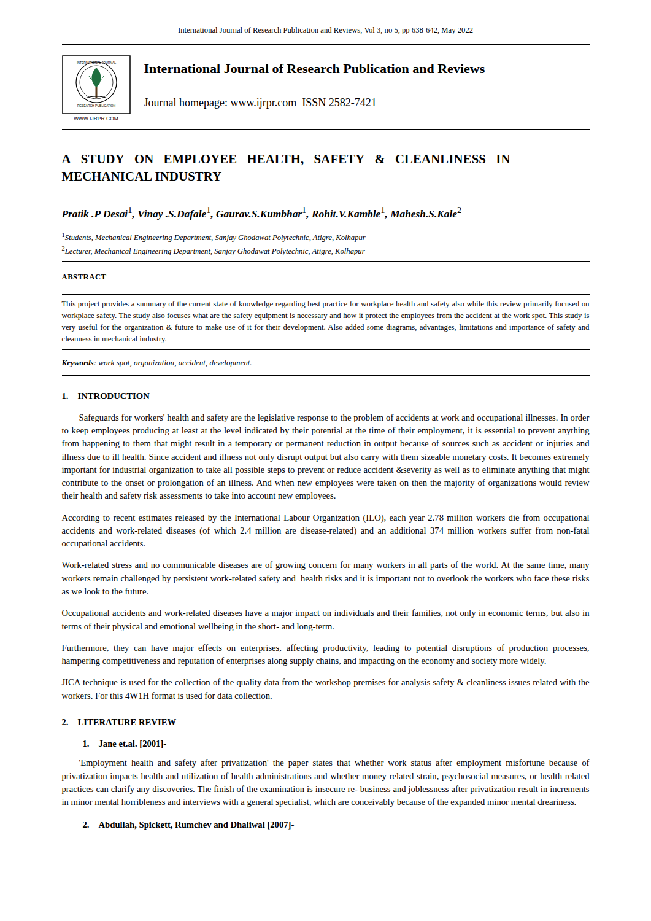International Journal of Research Publication and Reviews, Vol 3, no 5, pp 638-642, May 2022
INTERNATIONAL JOURNAL RESEARCH PUBLICATION
WWW.IJRPR.COM
International Journal of Research Publication and Reviews
Journal homepage: www.ijrpr.com ISSN 2582-7421
A STUDY ON EMPLOYEE HEALTH, SAFETY & CLEANLINESS IN MECHANICAL INDUSTRY
Pratik .P Desai1, Vinay .S.Dafale1, Gaurav.S.Kumbhar1, Rohit.V.Kamble1, Mahesh.S.Kale2
1Students, Mechanical Engineering Department, Sanjay Ghodawat Polytechnic, Atigre, Kolhapur
2Lecturer, Mechanical Engineering Department, Sanjay Ghodawat Polytechnic, Atigre, Kolhapur
ABSTRACT
This project provides a summary of the current state of knowledge regarding best practice for workplace health and safety also while this review primarily focused on workplace safety. The study also focuses what are the safety equipment is necessary and how it protect the employees from the accident at the work spot. This study is very useful for the organization & future to make use of it for their development. Also added some diagrams, advantages, limitations and importance of safety and cleanness in mechanical industry.
Keywords: work spot, organization, accident, development.
1. INTRODUCTION
Safeguards for workers' health and safety are the legislative response to the problem of accidents at work and occupational illnesses. In order to keep employees producing at least at the level indicated by their potential at the time of their employment, it is essential to prevent anything from happening to them that might result in a temporary or permanent reduction in output because of sources such as accident or injuries and illness due to ill health. Since accident and illness not only disrupt output but also carry with them sizeable monetary costs. It becomes extremely important for industrial organization to take all possible steps to prevent or reduce accident &severity as well as to eliminate anything that might contribute to the onset or prolongation of an illness. And when new employees were taken on then the majority of organizations would review their health and safety risk assessments to take into account new employees.
According to recent estimates released by the International Labour Organization (ILO), each year 2.78 million workers die from occupational accidents and work-related diseases (of which 2.4 million are disease-related) and an additional 374 million workers suffer from non-fatal occupational accidents.
Work-related stress and no communicable diseases are of growing concern for many workers in all parts of the world. At the same time, many workers remain challenged by persistent work-related safety and health risks and it is important not to overlook the workers who face these risks as we look to the future.
Occupational accidents and work-related diseases have a major impact on individuals and their families, not only in economic terms, but also in terms of their physical and emotional wellbeing in the short- and long-term.
Furthermore, they can have major effects on enterprises, affecting productivity, leading to potential disruptions of production processes, hampering competitiveness and reputation of enterprises along supply chains, and impacting on the economy and society more widely.
JICA technique is used for the collection of the quality data from the workshop premises for analysis safety & cleanliness issues related with the workers. For this 4W1H format is used for data collection.
2. LITERATURE REVIEW
1. Jane et.al. [2001]-
'Employment health and safety after privatization' the paper states that whether work status after employment misfortune because of privatization impacts health and utilization of health administrations and whether money related strain, psychosocial measures, or health related practices can clarify any discoveries. The finish of the examination is insecure re- business and joblessness after privatization result in increments in minor mental horribleness and interviews with a general specialist, which are conceivably because of the expanded minor mental dreariness.
2. Abdullah, Spickett, Rumchev and Dhaliwal [2007]-